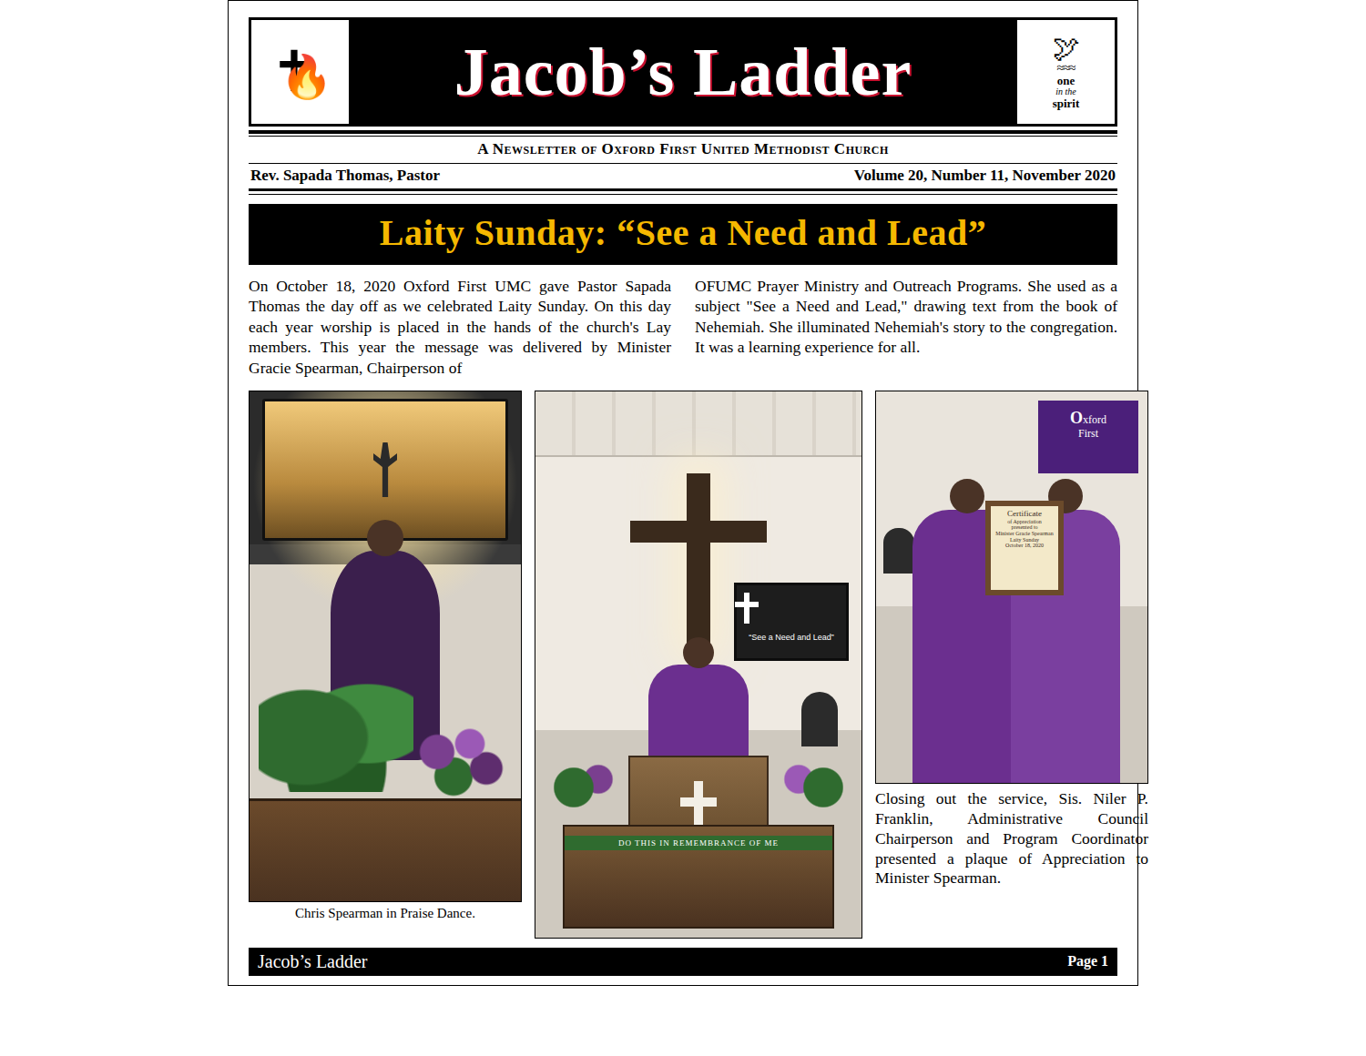✝🔥
Jacob’s Ladder
🕊
≈≈≈
one
in the
spirit
A Newsletter of Oxford First United Methodist Church
Rev. Sapada Thomas, Pastor Volume 20, Number 11, November 2020
Laity Sunday: “See a Need and Lead”
On October 18, 2020 Oxford First UMC gave Pastor Sapada Thomas the day off as we celebrated Laity Sunday. On this day each year worship is placed in the hands of the church's Lay members. This year the message was delivered by Minister Gracie Spearman, Chairperson of
OFUMC Prayer Ministry and Outreach Programs. She used as a subject "See a Need and Lead," drawing text from the book of Nehemiah. She illuminated Nehemiah's story to the congregation. It was a learning experience for all.
Chris Spearman in Praise Dance.
“See a Need and Lead”
DO THIS IN REMEMBRANCE OF ME
Oxford
First
Certificate
of Appreciation
presented to
Minister Gracie Spearman
Laity Sunday
October 18, 2020
Closing out the service, Sis. Niler P. Franklin, Administrative Council Chairperson and Program Coordinator presented a plaque of Appreciation to Minister Spearman.
Jacob’s Ladder Page 1